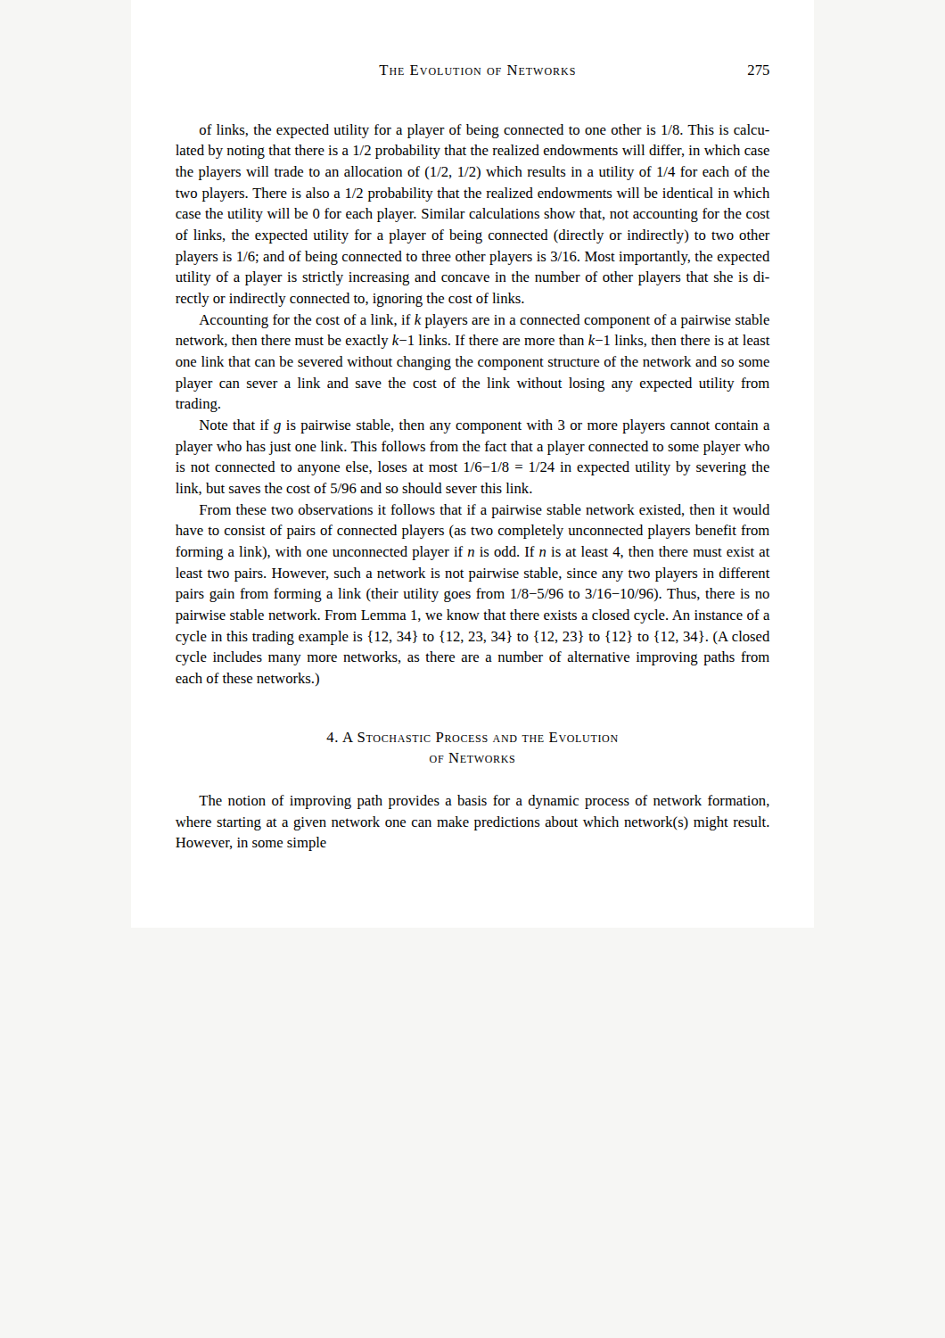The Evolution of Networks 275
of links, the expected utility for a player of being connected to one other is 1/8. This is calculated by noting that there is a 1/2 probability that the realized endowments will differ, in which case the players will trade to an allocation of (1/2, 1/2) which results in a utility of 1/4 for each of the two players. There is also a 1/2 probability that the realized endowments will be identical in which case the utility will be 0 for each player. Similar calculations show that, not accounting for the cost of links, the expected utility for a player of being connected (directly or indirectly) to two other players is 1/6; and of being connected to three other players is 3/16. Most importantly, the expected utility of a player is strictly increasing and concave in the number of other players that she is directly or indirectly connected to, ignoring the cost of links.
Accounting for the cost of a link, if k players are in a connected component of a pairwise stable network, then there must be exactly k−1 links. If there are more than k−1 links, then there is at least one link that can be severed without changing the component structure of the network and so some player can sever a link and save the cost of the link without losing any expected utility from trading.
Note that if g is pairwise stable, then any component with 3 or more players cannot contain a player who has just one link. This follows from the fact that a player connected to some player who is not connected to anyone else, loses at most 1/6−1/8 = 1/24 in expected utility by severing the link, but saves the cost of 5/96 and so should sever this link.
From these two observations it follows that if a pairwise stable network existed, then it would have to consist of pairs of connected players (as two completely unconnected players benefit from forming a link), with one unconnected player if n is odd. If n is at least 4, then there must exist at least two pairs. However, such a network is not pairwise stable, since any two players in different pairs gain from forming a link (their utility goes from 1/8−5/96 to 3/16−10/96). Thus, there is no pairwise stable network. From Lemma 1, we know that there exists a closed cycle. An instance of a cycle in this trading example is {12, 34} to {12, 23, 34} to {12, 23} to {12} to {12, 34}. (A closed cycle includes many more networks, as there are a number of alternative improving paths from each of these networks.)
4. A Stochastic Process and the Evolution
of Networks
The notion of improving path provides a basis for a dynamic process of network formation, where starting at a given network one can make predictions about which network(s) might result. However, in some simple